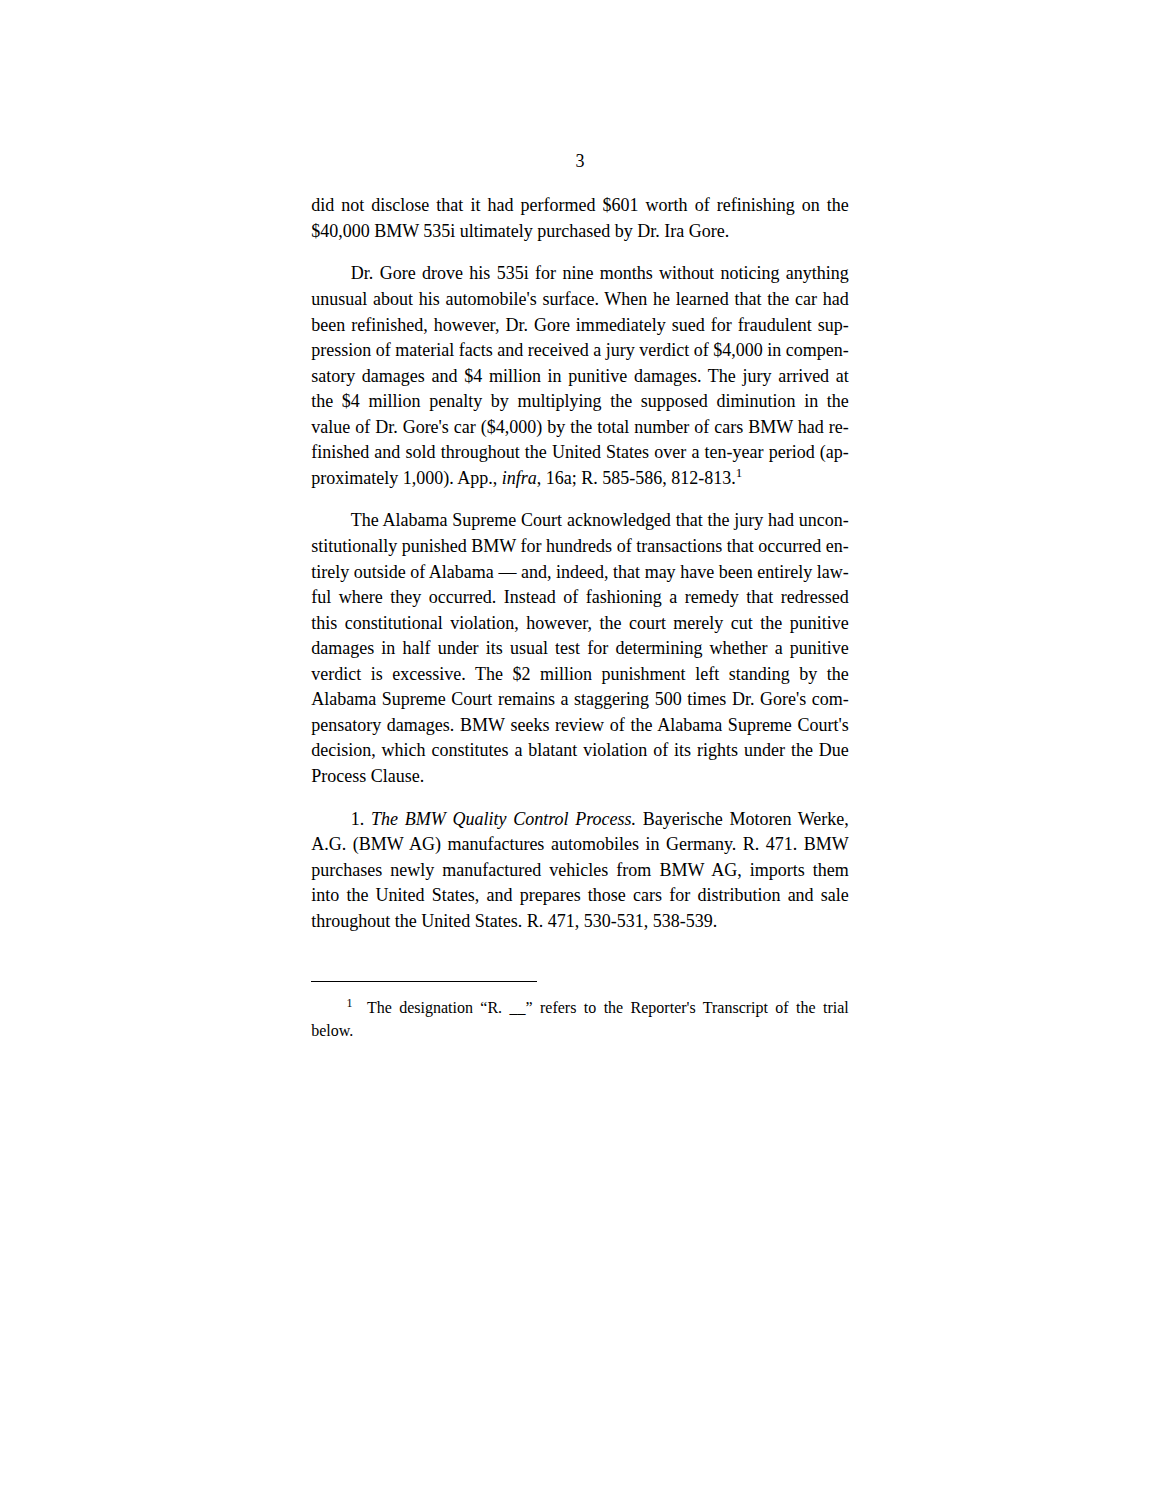3
did not disclose that it had performed $601 worth of refinishing on the $40,000 BMW 535i ultimately purchased by Dr. Ira Gore.
Dr. Gore drove his 535i for nine months without noticing anything unusual about his automobile's surface. When he learned that the car had been refinished, however, Dr. Gore immediately sued for fraudulent suppression of material facts and received a jury verdict of $4,000 in compensatory damages and $4 million in punitive damages. The jury arrived at the $4 million penalty by multiplying the supposed diminution in the value of Dr. Gore's car ($4,000) by the total number of cars BMW had refinished and sold throughout the United States over a ten-year period (approximately 1,000). App., infra, 16a; R. 585-586, 812-813.1
The Alabama Supreme Court acknowledged that the jury had unconstitutionally punished BMW for hundreds of transactions that occurred entirely outside of Alabama — and, indeed, that may have been entirely lawful where they occurred. Instead of fashioning a remedy that redressed this constitutional violation, however, the court merely cut the punitive damages in half under its usual test for determining whether a punitive verdict is excessive. The $2 million punishment left standing by the Alabama Supreme Court remains a staggering 500 times Dr. Gore's compensatory damages. BMW seeks review of the Alabama Supreme Court's decision, which constitutes a blatant violation of its rights under the Due Process Clause.
1. The BMW Quality Control Process. Bayerische Motoren Werke, A.G. (BMW AG) manufactures automobiles in Germany. R. 471. BMW purchases newly manufactured vehicles from BMW AG, imports them into the United States, and prepares those cars for distribution and sale throughout the United States. R. 471, 530-531, 538-539.
1 The designation “R. __” refers to the Reporter's Transcript of the trial below.